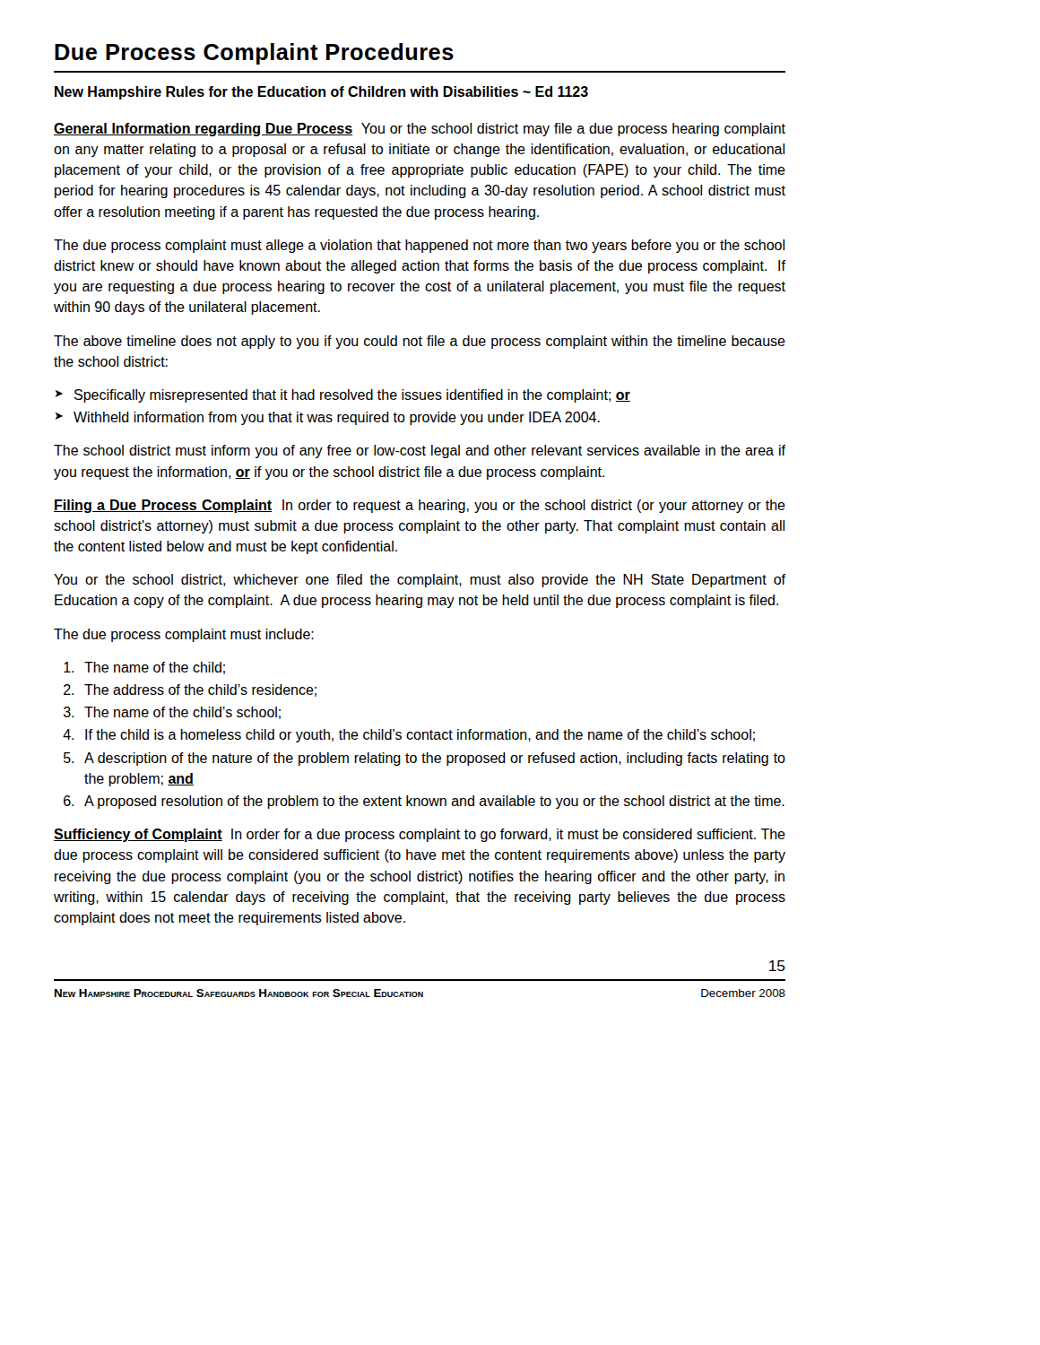Due Process Complaint Procedures
New Hampshire Rules for the Education of Children with Disabilities ~ Ed 1123
General Information regarding Due Process You or the school district may file a due process hearing complaint on any matter relating to a proposal or a refusal to initiate or change the identification, evaluation, or educational placement of your child, or the provision of a free appropriate public education (FAPE) to your child. The time period for hearing procedures is 45 calendar days, not including a 30-day resolution period. A school district must offer a resolution meeting if a parent has requested the due process hearing.
The due process complaint must allege a violation that happened not more than two years before you or the school district knew or should have known about the alleged action that forms the basis of the due process complaint. If you are requesting a due process hearing to recover the cost of a unilateral placement, you must file the request within 90 days of the unilateral placement.
The above timeline does not apply to you if you could not file a due process complaint within the timeline because the school district:
Specifically misrepresented that it had resolved the issues identified in the complaint; or
Withheld information from you that it was required to provide you under IDEA 2004.
The school district must inform you of any free or low-cost legal and other relevant services available in the area if you request the information, or if you or the school district file a due process complaint.
Filing a Due Process Complaint In order to request a hearing, you or the school district (or your attorney or the school district's attorney) must submit a due process complaint to the other party. That complaint must contain all the content listed below and must be kept confidential.
You or the school district, whichever one filed the complaint, must also provide the NH State Department of Education a copy of the complaint. A due process hearing may not be held until the due process complaint is filed.
The due process complaint must include:
The name of the child;
The address of the child’s residence;
The name of the child’s school;
If the child is a homeless child or youth, the child’s contact information, and the name of the child’s school;
A description of the nature of the problem relating to the proposed or refused action, including facts relating to the problem; and
A proposed resolution of the problem to the extent known and available to you or the school district at the time.
Sufficiency of Complaint In order for a due process complaint to go forward, it must be considered sufficient. The due process complaint will be considered sufficient (to have met the content requirements above) unless the party receiving the due process complaint (you or the school district) notifies the hearing officer and the other party, in writing, within 15 calendar days of receiving the complaint, that the receiving party believes the due process complaint does not meet the requirements listed above.
15
New Hampshire Procedural Safeguards Handbook for Special Education December 2008